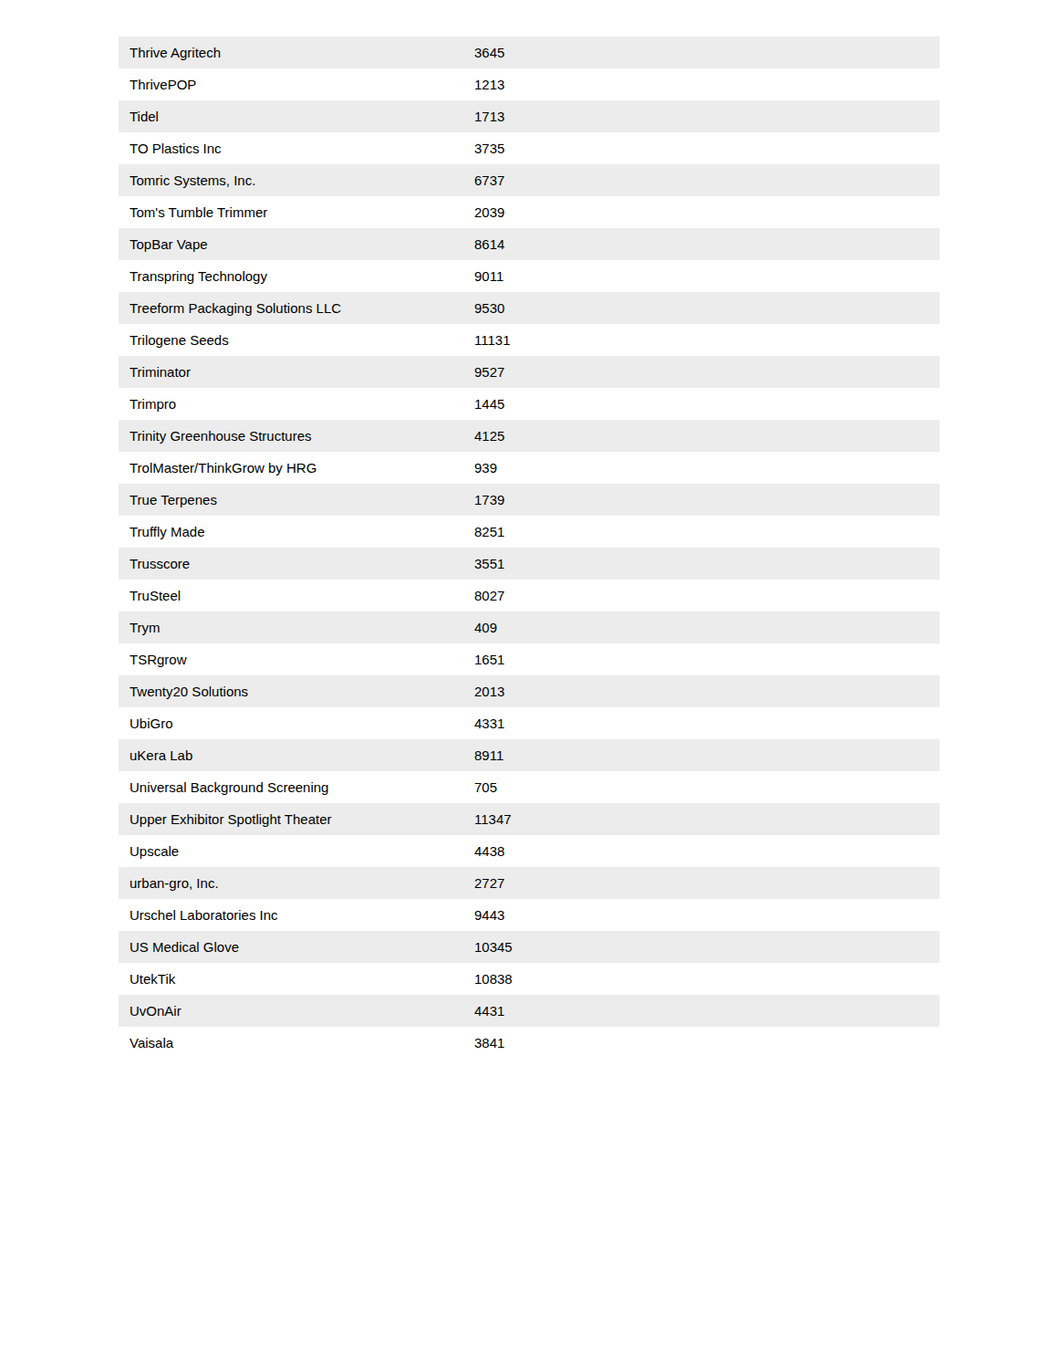| Thrive Agritech | 3645 |
| ThrivePOP | 1213 |
| Tidel | 1713 |
| TO Plastics Inc | 3735 |
| Tomric Systems, Inc. | 6737 |
| Tom's Tumble Trimmer | 2039 |
| TopBar Vape | 8614 |
| Transpring Technology | 9011 |
| Treeform Packaging Solutions LLC | 9530 |
| Trilogene Seeds | 11131 |
| Triminator | 9527 |
| Trimpro | 1445 |
| Trinity Greenhouse Structures | 4125 |
| TrolMaster/ThinkGrow by HRG | 939 |
| True Terpenes | 1739 |
| Truffly Made | 8251 |
| Trusscore | 3551 |
| TruSteel | 8027 |
| Trym | 409 |
| TSRgrow | 1651 |
| Twenty20 Solutions | 2013 |
| UbiGro | 4331 |
| uKera Lab | 8911 |
| Universal Background Screening | 705 |
| Upper Exhibitor Spotlight Theater | 11347 |
| Upscale | 4438 |
| urban-gro, Inc. | 2727 |
| Urschel Laboratories Inc | 9443 |
| US Medical Glove | 10345 |
| UtekTik | 10838 |
| UvOnAir | 4431 |
| Vaisala | 3841 |